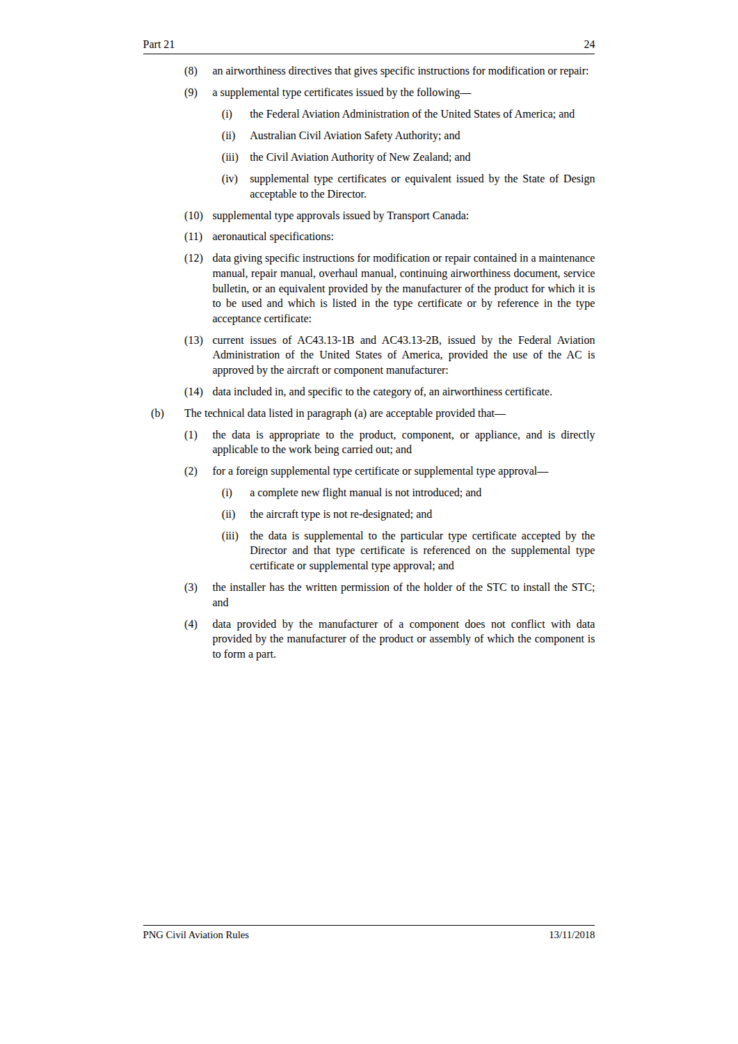Part 21
24
(8)
an airworthiness directives that gives specific instructions for modification or repair:
(9)
a supplemental type certificates issued by the following—
(i)
the Federal Aviation Administration of the United States of America; and
(ii)
Australian Civil Aviation Safety Authority; and
(iii)
the Civil Aviation Authority of New Zealand; and
(iv)
supplemental type certificates or equivalent issued by the State of Design acceptable to the Director.
(10)
supplemental type approvals issued by Transport Canada:
(11)
aeronautical specifications:
(12)
data giving specific instructions for modification or repair contained in a maintenance manual, repair manual, overhaul manual, continuing airworthiness document, service bulletin, or an equivalent provided by the manufacturer of the product for which it is to be used and which is listed in the type certificate or by reference in the type acceptance certificate:
(13)
current issues of AC43.13-1B and AC43.13-2B, issued by the Federal Aviation Administration of the United States of America, provided the use of the AC is approved by the aircraft or component manufacturer:
(14)
data included in, and specific to the category of, an airworthiness certificate.
(b)
The technical data listed in paragraph (a) are acceptable provided that—
(1)
the data is appropriate to the product, component, or appliance, and is directly applicable to the work being carried out; and
(2)
for a foreign supplemental type certificate or supplemental type approval—
(i)
a complete new flight manual is not introduced; and
(ii)
the aircraft type is not re-designated; and
(iii)
the data is supplemental to the particular type certificate accepted by the Director and that type certificate is referenced on the supplemental type certificate or supplemental type approval; and
(3)
the installer has the written permission of the holder of the STC to install the STC; and
(4)
data provided by the manufacturer of a component does not conflict with data provided by the manufacturer of the product or assembly of which the component is to form a part.
PNG Civil Aviation Rules
13/11/2018